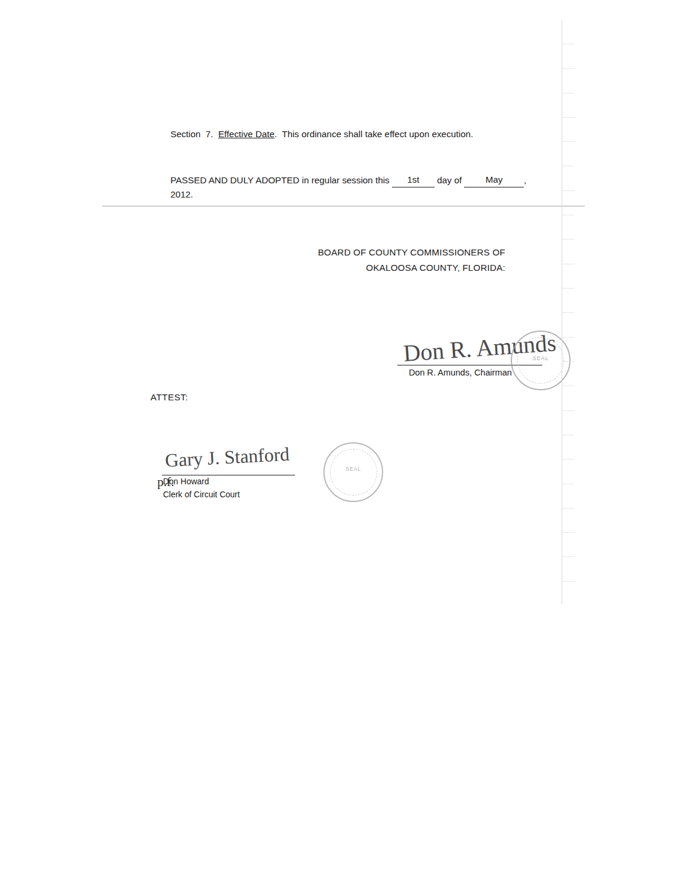Section 7. Effective Date. This ordinance shall take effect upon execution.
PASSED AND DULY ADOPTED in regular session this 1st day of May, 2012.
BOARD OF COUNTY COMMISSIONERS OF
OKALOOSA COUNTY, FLORIDA:
Don R. Amunds
Don R. Amunds, Chairman
SEAL
ATTEST:
Gary J. Stanford
p.f.
Don Howard
Clerk of Circuit Court
SEAL